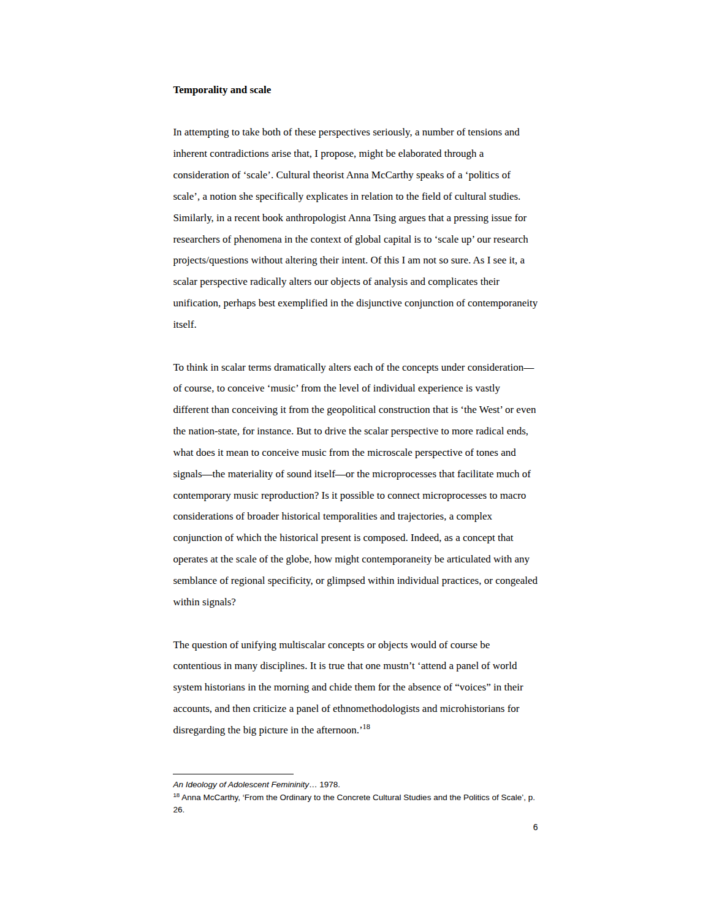Temporality and scale
In attempting to take both of these perspectives seriously, a number of tensions and inherent contradictions arise that, I propose, might be elaborated through a consideration of ‘scale’. Cultural theorist Anna McCarthy speaks of a ‘politics of scale’, a notion she specifically explicates in relation to the field of cultural studies. Similarly, in a recent book anthropologist Anna Tsing argues that a pressing issue for researchers of phenomena in the context of global capital is to ‘scale up’ our research projects/questions without altering their intent. Of this I am not so sure. As I see it, a scalar perspective radically alters our objects of analysis and complicates their unification, perhaps best exemplified in the disjunctive conjunction of contemporaneity itself.
To think in scalar terms dramatically alters each of the concepts under consideration—of course, to conceive ‘music’ from the level of individual experience is vastly different than conceiving it from the geopolitical construction that is ‘the West’ or even the nation-state, for instance. But to drive the scalar perspective to more radical ends, what does it mean to conceive music from the microscale perspective of tones and signals—the materiality of sound itself—or the microprocesses that facilitate much of contemporary music reproduction? Is it possible to connect microprocesses to macro considerations of broader historical temporalities and trajectories, a complex conjunction of which the historical present is composed. Indeed, as a concept that operates at the scale of the globe, how might contemporaneity be articulated with any semblance of regional specificity, or glimpsed within individual practices, or congealed within signals?
The question of unifying multiscalar concepts or objects would of course be contentious in many disciplines. It is true that one mustn’t ‘attend a panel of world system historians in the morning and chide them for the absence of “voices” in their accounts, and then criticize a panel of ethnomethodologists and microhistorians for disregarding the big picture in the afternoon.’18
An Ideology of Adolescent Femininity… 1978.
18 Anna McCarthy, ‘From the Ordinary to the Concrete Cultural Studies and the Politics of Scale’, p. 26.
6